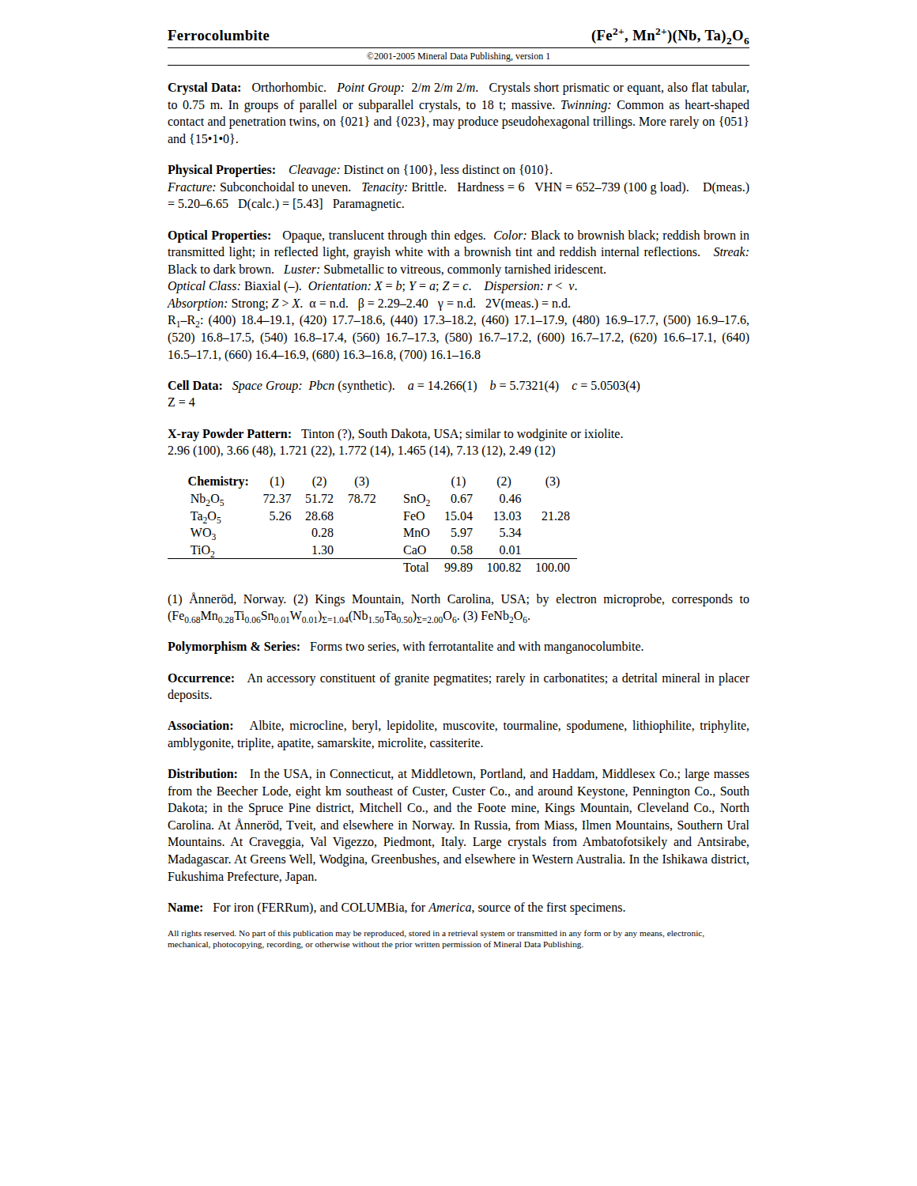Ferrocolumbite (Fe2+, Mn2+)(Nb, Ta)2O6
©2001-2005 Mineral Data Publishing, version 1
Crystal Data: Orthorhombic. Point Group: 2/m 2/m 2/m. Crystals short prismatic or equant, also flat tabular, to 0.75 m. In groups of parallel or subparallel crystals, to 18 t; massive. Twinning: Common as heart-shaped contact and penetration twins, on {021} and {023}, may produce pseudohexagonal trillings. More rarely on {051} and {15•1•0}.
Physical Properties: Cleavage: Distinct on {100}, less distinct on {010}.
Fracture: Subconchoidal to uneven. Tenacity: Brittle. Hardness = 6 VHN = 652–739 (100 g load). D(meas.) = 5.20–6.65 D(calc.) = [5.43] Paramagnetic.
Optical Properties: Opaque, translucent through thin edges. Color: Black to brownish black; reddish brown in transmitted light; in reflected light, grayish white with a brownish tint and reddish internal reflections. Streak: Black to dark brown. Luster: Submetallic to vitreous, commonly tarnished iridescent.
Optical Class: Biaxial (–). Orientation: X = b; Y = a; Z = c. Dispersion: r < v.
Absorption: Strong; Z > X. α = n.d. β = 2.29–2.40 γ = n.d. 2V(meas.) = n.d.
R1–R2: (400) 18.4–19.1, (420) 17.7–18.6, (440) 17.3–18.2, (460) 17.1–17.9, (480) 16.9–17.7, (500) 16.9–17.6, (520) 16.8–17.5, (540) 16.8–17.4, (560) 16.7–17.3, (580) 16.7–17.2, (600) 16.7–17.2, (620) 16.6–17.1, (640) 16.5–17.1, (660) 16.4–16.9, (680) 16.3–16.8, (700) 16.1–16.8
Cell Data: Space Group: Pbcn (synthetic). a = 14.266(1) b = 5.7321(4) c = 5.0503(4)
Z = 4
X-ray Powder Pattern: Tinton (?), South Dakota, USA; similar to wodginite or ixiolite.
2.96 (100), 3.66 (48), 1.721 (22), 1.772 (14), 1.465 (14), 7.13 (12), 2.49 (12)
| Chemistry: | (1) | (2) | (3) | | (1) | (2) | (3) |
| Nb 2 O 5 | 72.37 | 51.72 | 78.72 | SnO 2 | 0.67 | 0.46 | |
| Ta 2 O 5 | 5.26 | 28.68 | | FeO | 15.04 | 13.03 | 21.28 |
| WO 3 | | 0.28 | | MnO | 5.97 | 5.34 | |
| TiO 2 | | 1.30 | | CaO | 0.58 | 0.01 | |
| | | | | Total | 99.89 | 100.82 | 100.00 |
(1) Ånneröd, Norway. (2) Kings Mountain, North Carolina, USA; by electron microprobe, corresponds to (Fe0.68Mn0.28Ti0.06Sn0.01W0.01)Σ=1.04(Nb1.50Ta0.50)Σ=2.00O6. (3) FeNb2O6.
Polymorphism & Series: Forms two series, with ferrotantalite and with manganocolumbite.
Occurrence: An accessory constituent of granite pegmatites; rarely in carbonatites; a detrital mineral in placer deposits.
Association: Albite, microcline, beryl, lepidolite, muscovite, tourmaline, spodumene, lithiophilite, triphylite, amblygonite, triplite, apatite, samarskite, microlite, cassiterite.
Distribution: In the USA, in Connecticut, at Middletown, Portland, and Haddam, Middlesex Co.; large masses from the Beecher Lode, eight km southeast of Custer, Custer Co., and around Keystone, Pennington Co., South Dakota; in the Spruce Pine district, Mitchell Co., and the Foote mine, Kings Mountain, Cleveland Co., North Carolina. At Ånneröd, Tveit, and elsewhere in Norway. In Russia, from Miass, Ilmen Mountains, Southern Ural Mountains. At Craveggia, Val Vigezzo, Piedmont, Italy. Large crystals from Ambatofotsikely and Antsirabe, Madagascar. At Greens Well, Wodgina, Greenbushes, and elsewhere in Western Australia. In the Ishikawa district, Fukushima Prefecture, Japan.
Name: For iron (FERRum), and COLUMBia, for America, source of the first specimens.
All rights reserved. No part of this publication may be reproduced, stored in a retrieval system or transmitted in any form or by any means, electronic, mechanical, photocopying, recording, or otherwise without the prior written permission of Mineral Data Publishing.